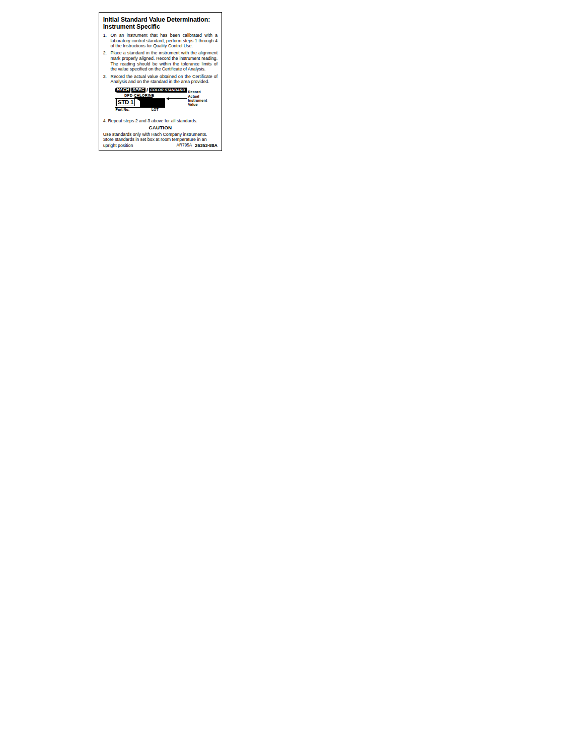Initial Standard Value Determination:
Instrument Specific
1. On an instrument that has been calibrated with a laboratory control standard, perform steps 1 through 4 of the Instructions for Quality Control Use.
2. Place a standard in the instrument with the alignment mark properly aligned. Record the instrument reading. The reading should be within the tolerance limits of the value specified on the Certificate of Analysis.
3. Record the actual value obtained on the Certificate of Analysis and on the standard in the area provided.
HACH SPEC/COLOR STANDARD
DPD-CHLORINE
STD 1
Record Actual
Instrument
Value
Part No.
LOT
4. Repeat steps 2 and 3 above for all standards.
CAUTION
Use standards only with Hach Company instruments. Store standards in set box at room temperature in an
upright position AR795A 26353-88A